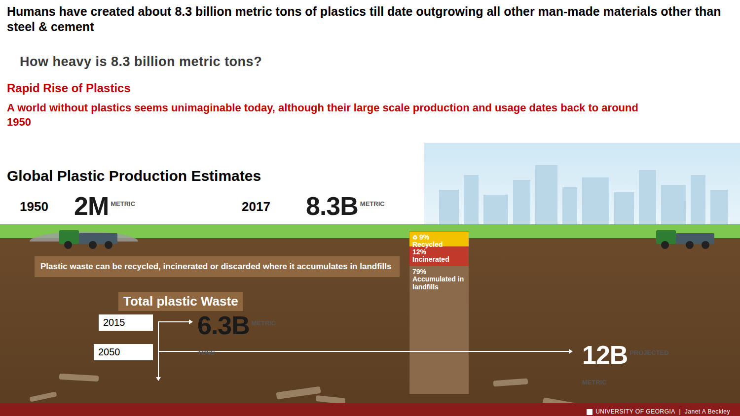Humans have created about 8.3 billion metric tons of plastics till date outgrowing all other man-made materials other than steel & cement
How heavy is 8.3 billion metric tons?
Rapid Rise of Plastics
A world without plastics seems unimaginable today, although their large scale production and usage dates back to around 1950
Global Plastic Production Estimates
1950
2MMETRIC
TONS
2017
8.3BMETRIC
TONS
2050
34BPROJECTED
METRIC
TONS
♻9%
Recycled
12%
Incinerated
79%
Accumulated in
landfills
Plastic waste can be recycled, incinerated or discarded where it accumulates in landfills
Total plastic Waste
2015
2050
6.3BMETRIC
TONS
12BPROJECTED
METRIC
TONS
UNIVERSITY OF GEORGIA | Janet A Beckley